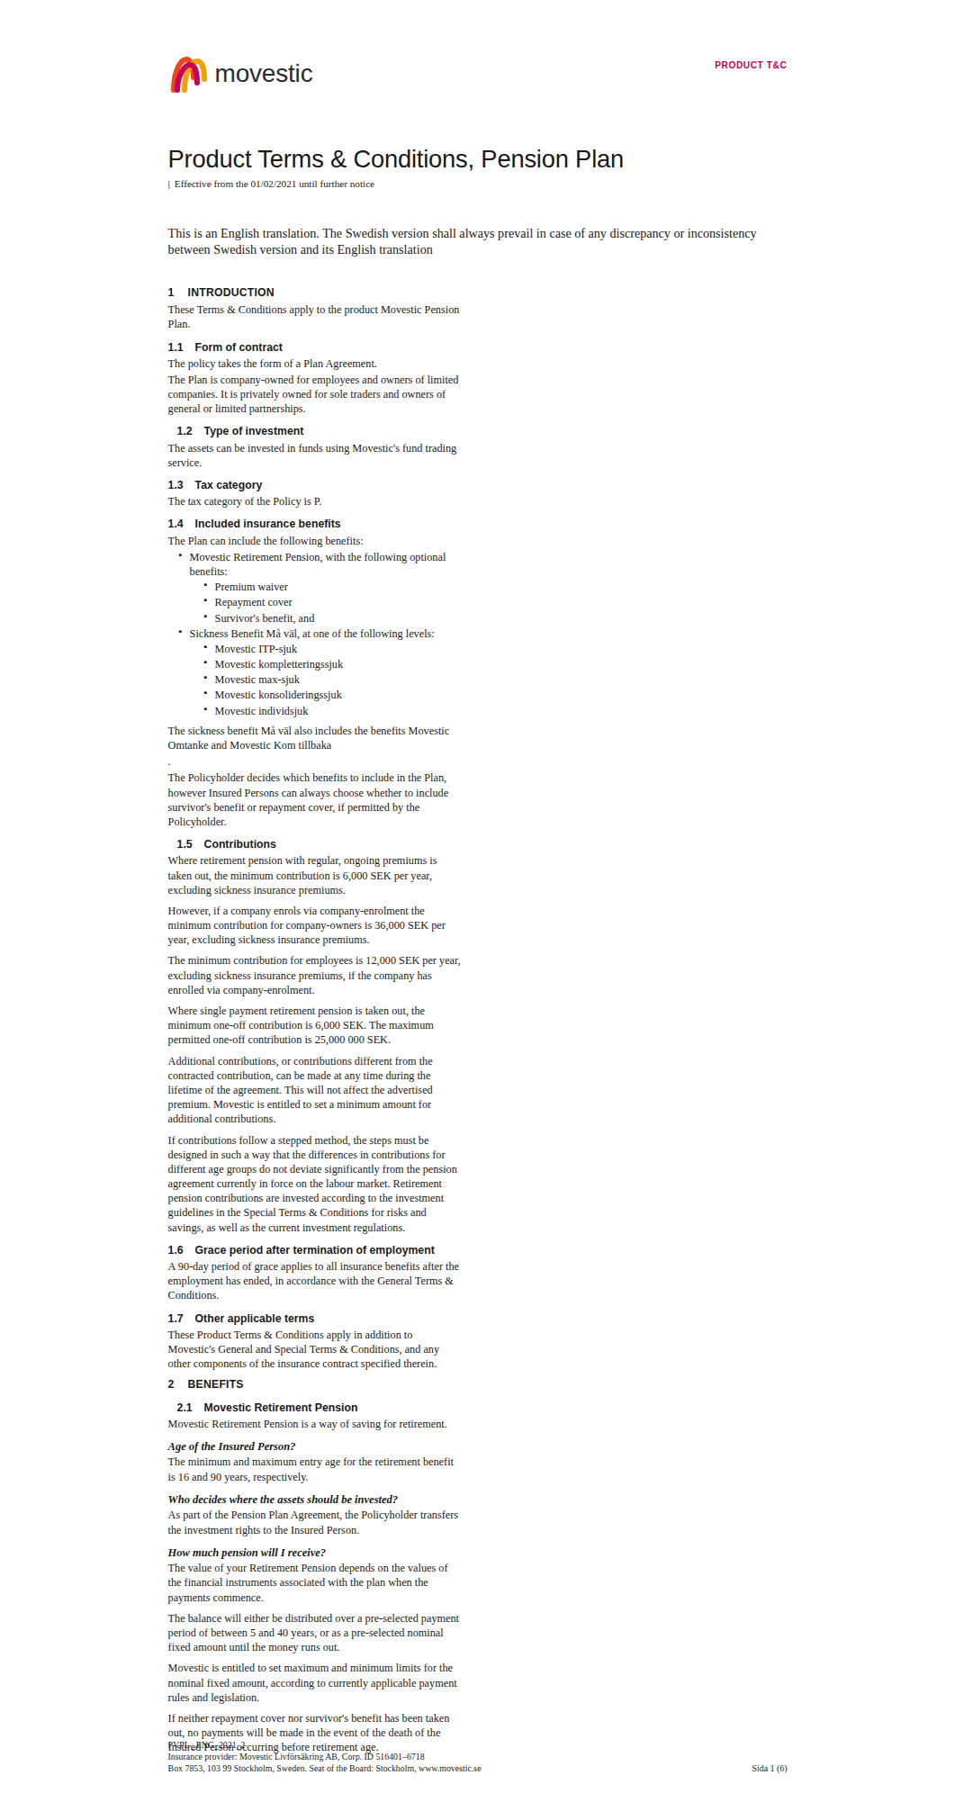movestic
Product T&C
Product Terms & Conditions, Pension Plan
| Effective from the 01/02/2021 until further notice
This is an English translation. The Swedish version shall always prevail in case of any discrepancy or inconsistency between Swedish version and its English translation
1 INTRODUCTION
These Terms & Conditions apply to the product Movestic Pension Plan.
1.1 Form of contract
The policy takes the form of a Plan Agreement.
The Plan is company-owned for employees and owners of limited companies. It is privately owned for sole traders and owners of general or limited partnerships.
1.2 Type of investment
The assets can be invested in funds using Movestic's fund trading service.
1.3 Tax category
The tax category of the Policy is P.
1.4 Included insurance benefits
The Plan can include the following benefits:
Movestic Retirement Pension, with the following optional benefits:
Premium waiver
Repayment cover
Survivor's benefit, and
Sickness Benefit Må väl, at one of the following levels:
Movestic ITP-sjuk
Movestic kompletteringssjuk
Movestic max-sjuk
Movestic konsolideringssjuk
Movestic individsjuk
The sickness benefit Må väl also includes the benefits Movestic Omtanke and Movestic Kom tillbaka
.
The Policyholder decides which benefits to include in the Plan, however Insured Persons can always choose whether to include survivor's benefit or repayment cover, if permitted by the Policyholder.
1.5 Contributions
Where retirement pension with regular, ongoing premiums is taken out, the minimum contribution is 6,000 SEK per year, excluding sickness insurance premiums.
However, if a company enrols via company-enrolment the minimum contribution for company-owners is 36,000 SEK per year, excluding sickness insurance premiums.
The minimum contribution for employees is 12,000 SEK per year, excluding sickness insurance premiums, if the company has enrolled via company-enrolment.
Where single payment retirement pension is taken out, the minimum one-off contribution is 6,000 SEK. The maximum permitted one-off contribution is 25,000 000 SEK.
Additional contributions, or contributions different from the contracted contribution, can be made at any time during the lifetime of the agreement. This will not affect the advertised premium. Movestic is entitled to set a minimum amount for additional contributions.
If contributions follow a stepped method, the steps must be designed in such a way that the differences in contributions for different age groups do not deviate significantly from the pension agreement currently in force on the labour market. Retirement pension contributions are invested according to the investment guidelines in the Special Terms & Conditions for risks and savings, as well as the current investment regulations.
1.6 Grace period after termination of employment
A 90-day period of grace applies to all insurance benefits after the employment has ended, in accordance with the General Terms & Conditions.
1.7 Other applicable terms
These Product Terms & Conditions apply in addition to Movestic's General and Special Terms & Conditions, and any other components of the insurance contract specified therein.
2 BENEFITS
2.1 Movestic Retirement Pension
Movestic Retirement Pension is a way of saving for retirement.
Age of the Insured Person?
The minimum and maximum entry age for the retirement benefit is 16 and 90 years, respectively.
Who decides where the assets should be invested?
As part of the Pension Plan Agreement, the Policyholder transfers the investment rights to the Insured Person.
How much pension will I receive?
The value of your Retirement Pension depends on the values of the financial instruments associated with the plan when the payments commence.
The balance will either be distributed over a pre-selected payment period of between 5 and 40 years, or as a pre-selected nominal fixed amount until the money runs out.
Movestic is entitled to set maximum and minimum limits for the nominal fixed amount, according to currently applicable payment rules and legislation.
If neither repayment cover nor survivor's benefit has been taken out, no payments will be made in the event of the death of the Insured Person occurring before retirement age.
PVPL _ENG_2021_2
Insurance provider: Movestic Livförsäkring AB, Corp. ID 516401–6718
Box 7853, 103 99 Stockholm, Sweden. Seat of the Board: Stockholm, www.movestic.se
Sida 1 (6)